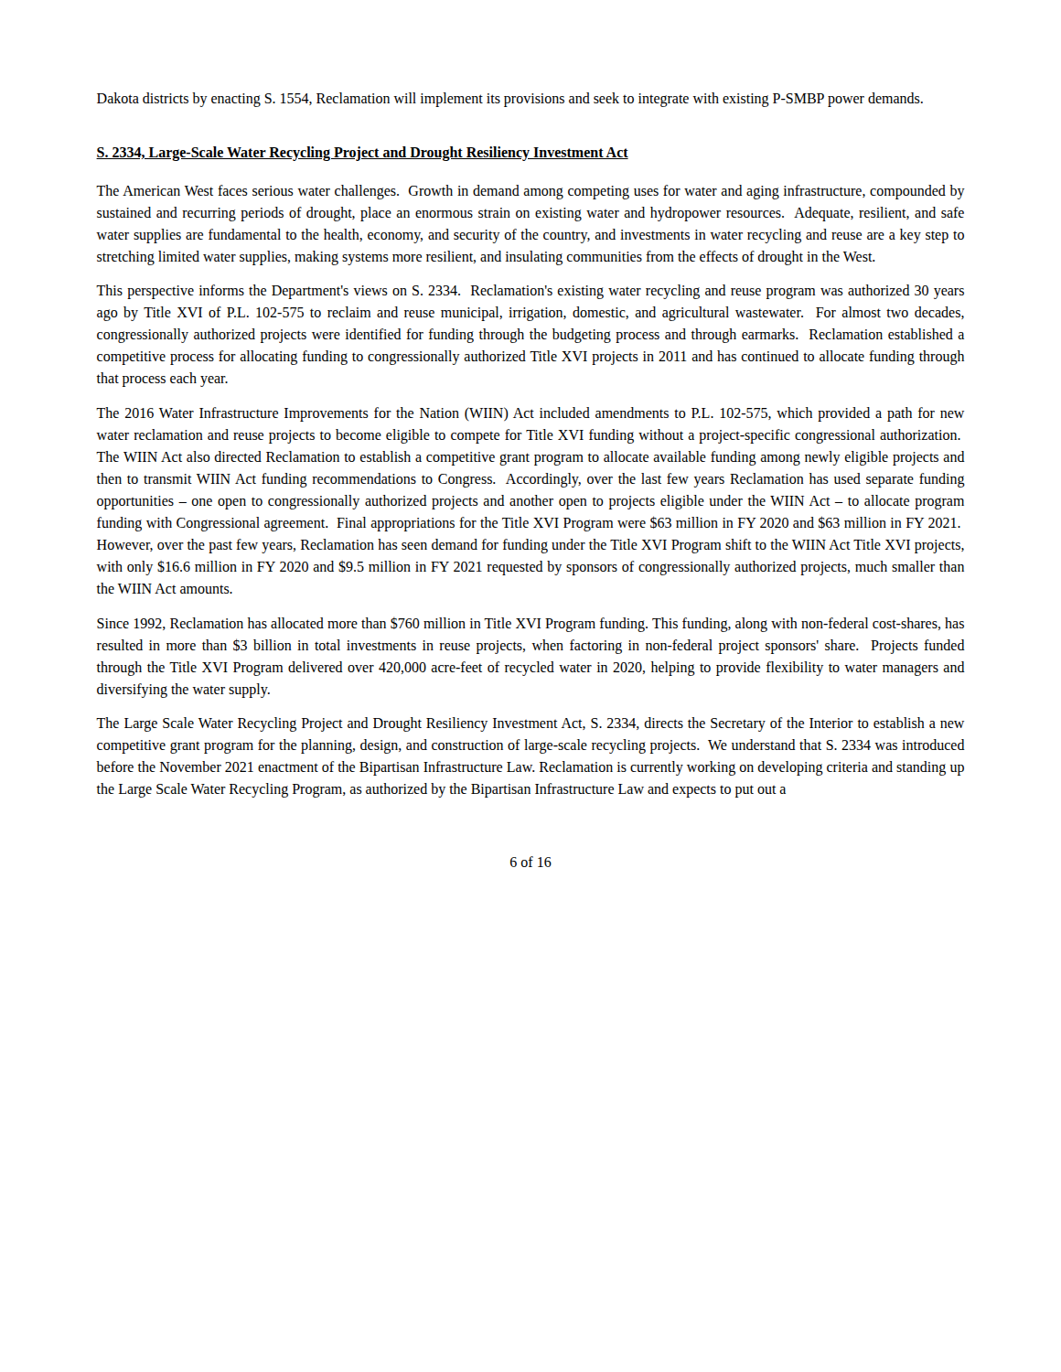Dakota districts by enacting S. 1554, Reclamation will implement its provisions and seek to integrate with existing P-SMBP power demands.
S. 2334, Large-Scale Water Recycling Project and Drought Resiliency Investment Act
The American West faces serious water challenges. Growth in demand among competing uses for water and aging infrastructure, compounded by sustained and recurring periods of drought, place an enormous strain on existing water and hydropower resources. Adequate, resilient, and safe water supplies are fundamental to the health, economy, and security of the country, and investments in water recycling and reuse are a key step to stretching limited water supplies, making systems more resilient, and insulating communities from the effects of drought in the West.
This perspective informs the Department's views on S. 2334. Reclamation's existing water recycling and reuse program was authorized 30 years ago by Title XVI of P.L. 102-575 to reclaim and reuse municipal, irrigation, domestic, and agricultural wastewater. For almost two decades, congressionally authorized projects were identified for funding through the budgeting process and through earmarks. Reclamation established a competitive process for allocating funding to congressionally authorized Title XVI projects in 2011 and has continued to allocate funding through that process each year.
The 2016 Water Infrastructure Improvements for the Nation (WIIN) Act included amendments to P.L. 102-575, which provided a path for new water reclamation and reuse projects to become eligible to compete for Title XVI funding without a project-specific congressional authorization. The WIIN Act also directed Reclamation to establish a competitive grant program to allocate available funding among newly eligible projects and then to transmit WIIN Act funding recommendations to Congress. Accordingly, over the last few years Reclamation has used separate funding opportunities – one open to congressionally authorized projects and another open to projects eligible under the WIIN Act – to allocate program funding with Congressional agreement. Final appropriations for the Title XVI Program were $63 million in FY 2020 and $63 million in FY 2021. However, over the past few years, Reclamation has seen demand for funding under the Title XVI Program shift to the WIIN Act Title XVI projects, with only $16.6 million in FY 2020 and $9.5 million in FY 2021 requested by sponsors of congressionally authorized projects, much smaller than the WIIN Act amounts.
Since 1992, Reclamation has allocated more than $760 million in Title XVI Program funding. This funding, along with non-federal cost-shares, has resulted in more than $3 billion in total investments in reuse projects, when factoring in non-federal project sponsors' share. Projects funded through the Title XVI Program delivered over 420,000 acre-feet of recycled water in 2020, helping to provide flexibility to water managers and diversifying the water supply.
The Large Scale Water Recycling Project and Drought Resiliency Investment Act, S. 2334, directs the Secretary of the Interior to establish a new competitive grant program for the planning, design, and construction of large-scale recycling projects. We understand that S. 2334 was introduced before the November 2021 enactment of the Bipartisan Infrastructure Law. Reclamation is currently working on developing criteria and standing up the Large Scale Water Recycling Program, as authorized by the Bipartisan Infrastructure Law and expects to put out a
6 of 16